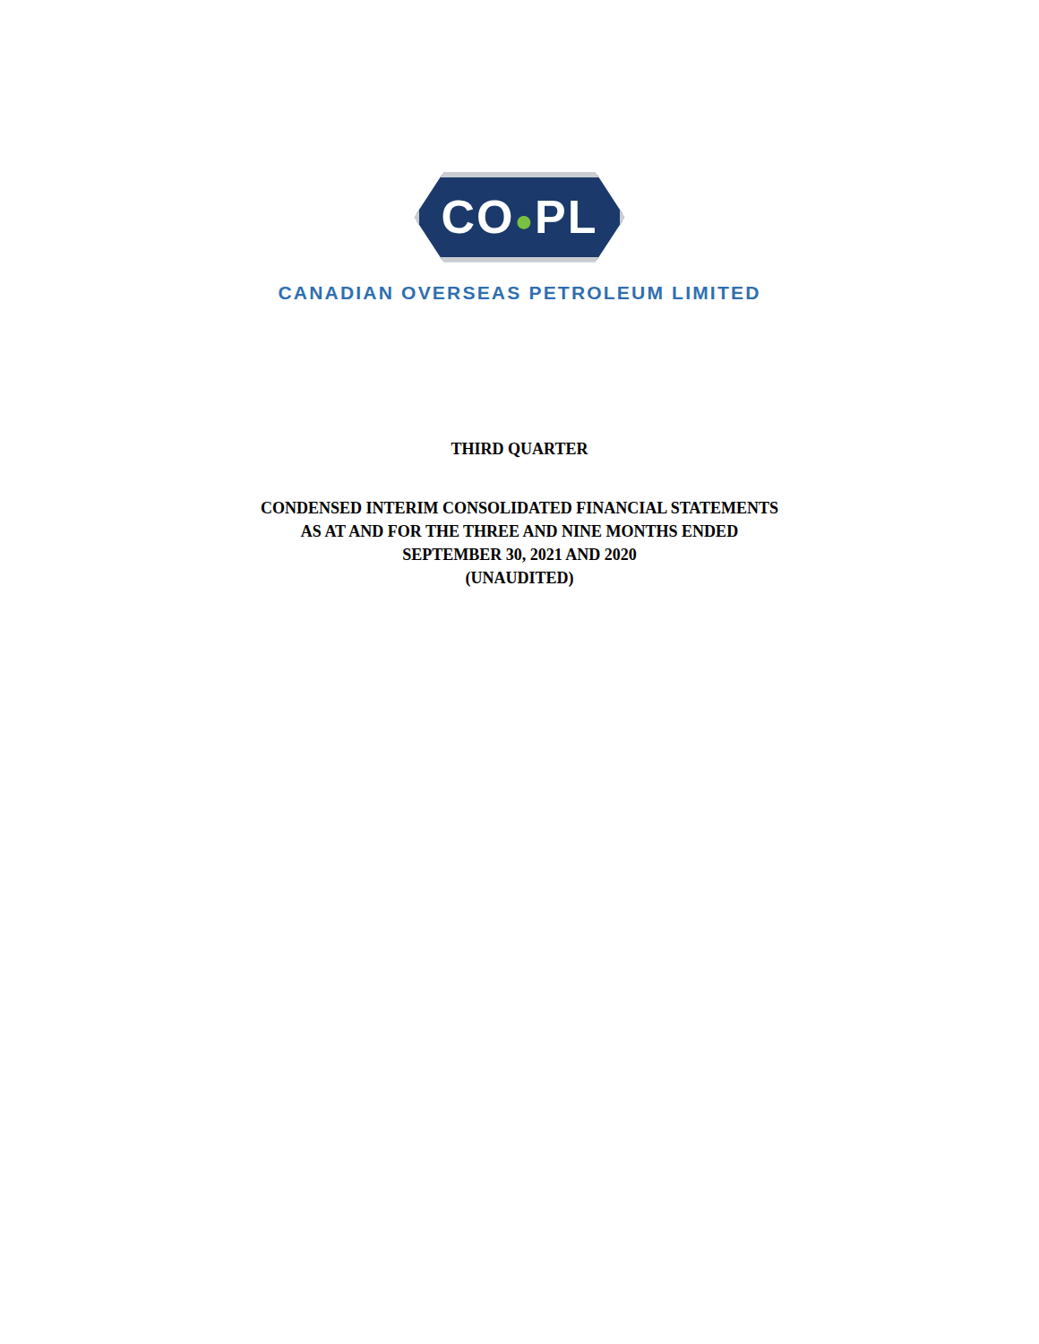CO●PL
CANADIAN OVERSEAS PETROLEUM LIMITED
THIRD QUARTER
CONDENSED INTERIM CONSOLIDATED FINANCIAL STATEMENTS
AS AT AND FOR THE THREE AND NINE MONTHS ENDED
SEPTEMBER 30, 2021 AND 2020
(UNAUDITED)